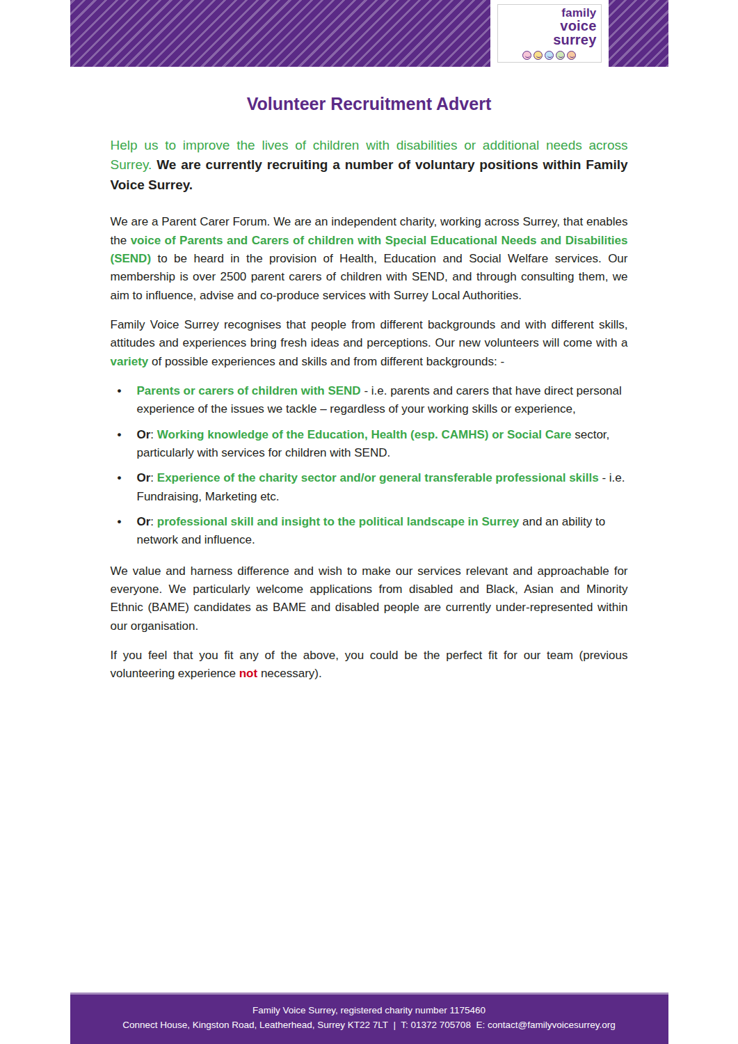family voice surrey
Volunteer Recruitment Advert
Help us to improve the lives of children with disabilities or additional needs across Surrey. We are currently recruiting a number of voluntary positions within Family Voice Surrey.
We are a Parent Carer Forum. We are an independent charity, working across Surrey, that enables the voice of Parents and Carers of children with Special Educational Needs and Disabilities (SEND) to be heard in the provision of Health, Education and Social Welfare services. Our membership is over 2500 parent carers of children with SEND, and through consulting them, we aim to influence, advise and co-produce services with Surrey Local Authorities.
Family Voice Surrey recognises that people from different backgrounds and with different skills, attitudes and experiences bring fresh ideas and perceptions. Our new volunteers will come with a variety of possible experiences and skills and from different backgrounds: -
• Parents or carers of children with SEND - i.e. parents and carers that have direct personal experience of the issues we tackle – regardless of your working skills or experience,
• Or: Working knowledge of the Education, Health (esp. CAMHS) or Social Care sector, particularly with services for children with SEND.
• Or: Experience of the charity sector and/or general transferable professional skills - i.e. Fundraising, Marketing etc.
• Or: professional skill and insight to the political landscape in Surrey and an ability to network and influence.
We value and harness difference and wish to make our services relevant and approachable for everyone. We particularly welcome applications from disabled and Black, Asian and Minority Ethnic (BAME) candidates as BAME and disabled people are currently under-represented within our organisation.
If you feel that you fit any of the above, you could be the perfect fit for our team (previous volunteering experience not necessary).
Family Voice Surrey, registered charity number 1175460
Connect House, Kingston Road, Leatherhead, Surrey KT22 7LT | T: 01372 705708 E: contact@familyvoicesurrey.org